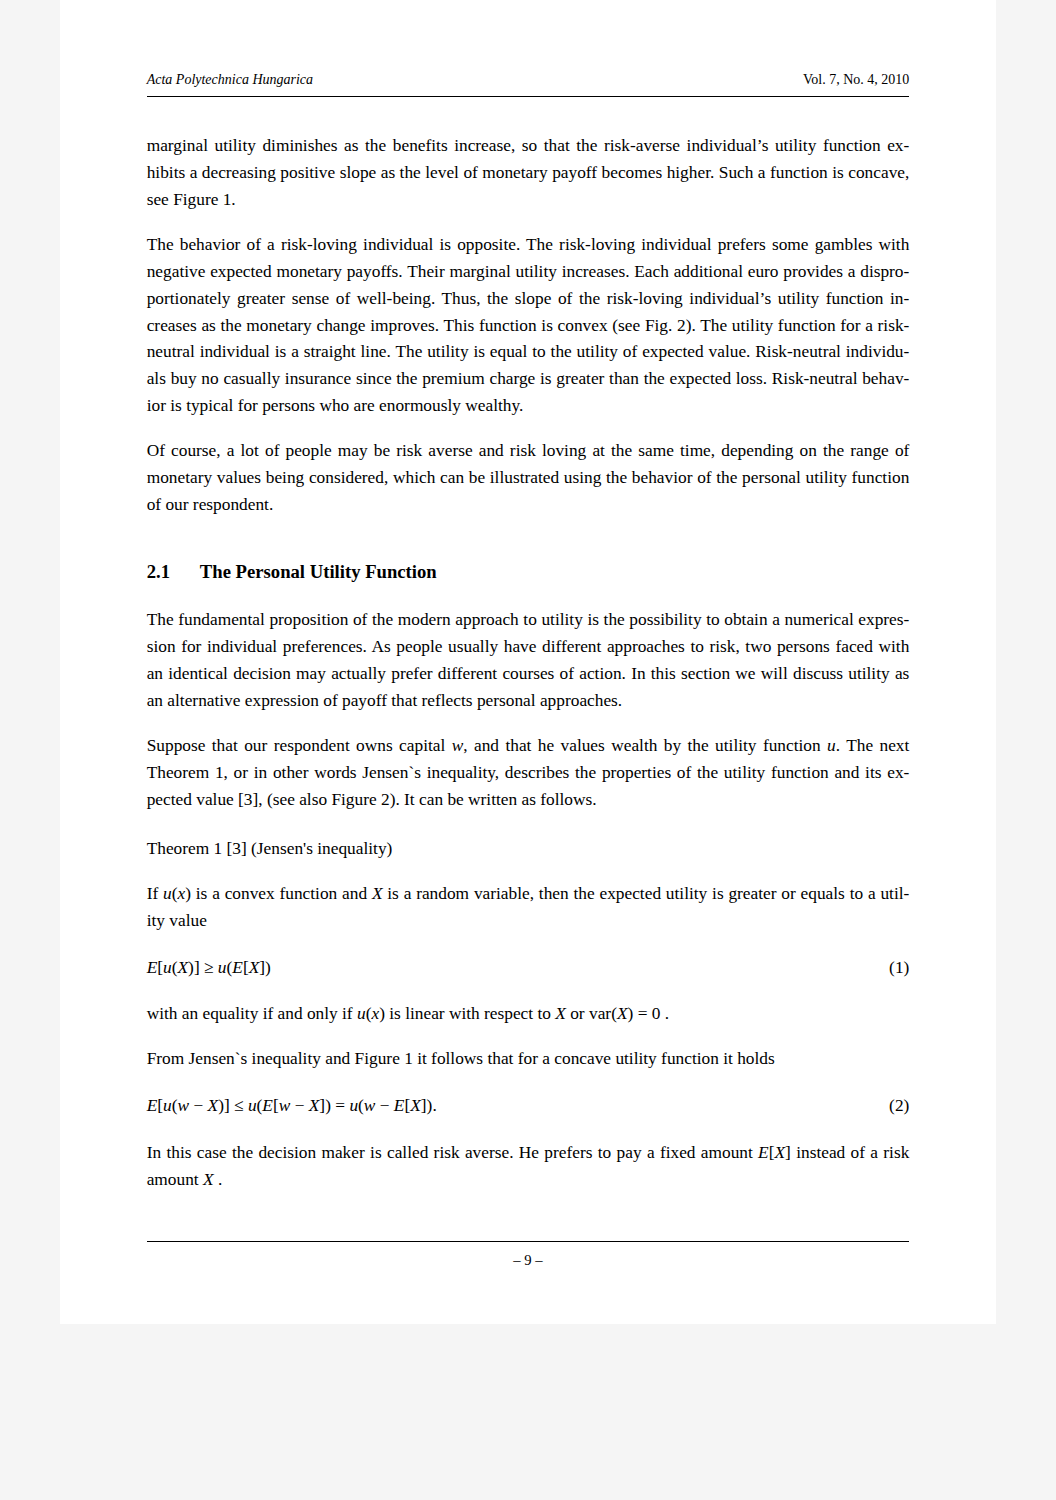Acta Polytechnica Hungarica Vol. 7, No. 4, 2010
marginal utility diminishes as the benefits increase, so that the risk-averse individual’s utility function exhibits a decreasing positive slope as the level of monetary payoff becomes higher. Such a function is concave, see Figure 1.
The behavior of a risk-loving individual is opposite. The risk-loving individual prefers some gambles with negative expected monetary payoffs. Their marginal utility increases. Each additional euro provides a disproportionately greater sense of well-being. Thus, the slope of the risk-loving individual’s utility function increases as the monetary change improves. This function is convex (see Fig. 2). The utility function for a risk-neutral individual is a straight line. The utility is equal to the utility of expected value. Risk-neutral individuals buy no casually insurance since the premium charge is greater than the expected loss. Risk-neutral behavior is typical for persons who are enormously wealthy.
Of course, a lot of people may be risk averse and risk loving at the same time, depending on the range of monetary values being considered, which can be illustrated using the behavior of the personal utility function of our respondent.
2.1 The Personal Utility Function
The fundamental proposition of the modern approach to utility is the possibility to obtain a numerical expression for individual preferences. As people usually have different approaches to risk, two persons faced with an identical decision may actually prefer different courses of action. In this section we will discuss utility as an alternative expression of payoff that reflects personal approaches.
Suppose that our respondent owns capital w, and that he values wealth by the utility function u. The next Theorem 1, or in other words Jensen`s inequality, describes the properties of the utility function and its expected value [3], (see also Figure 2). It can be written as follows.
Theorem 1 [3] (Jensen's inequality)
If u(x) is a convex function and X is a random variable, then the expected utility is greater or equals to a utility value
E[u(X)] ≥ u(E[X]) (1)
with an equality if and only if u(x) is linear with respect to X or var(X) = 0 .
From Jensen`s inequality and Figure 1 it follows that for a concave utility function it holds
E[u(w − X)] ≤ u(E[w − X]) = u(w − E[X]). (2)
In this case the decision maker is called risk averse. He prefers to pay a fixed amount E[X] instead of a risk amount X .
– 9 –